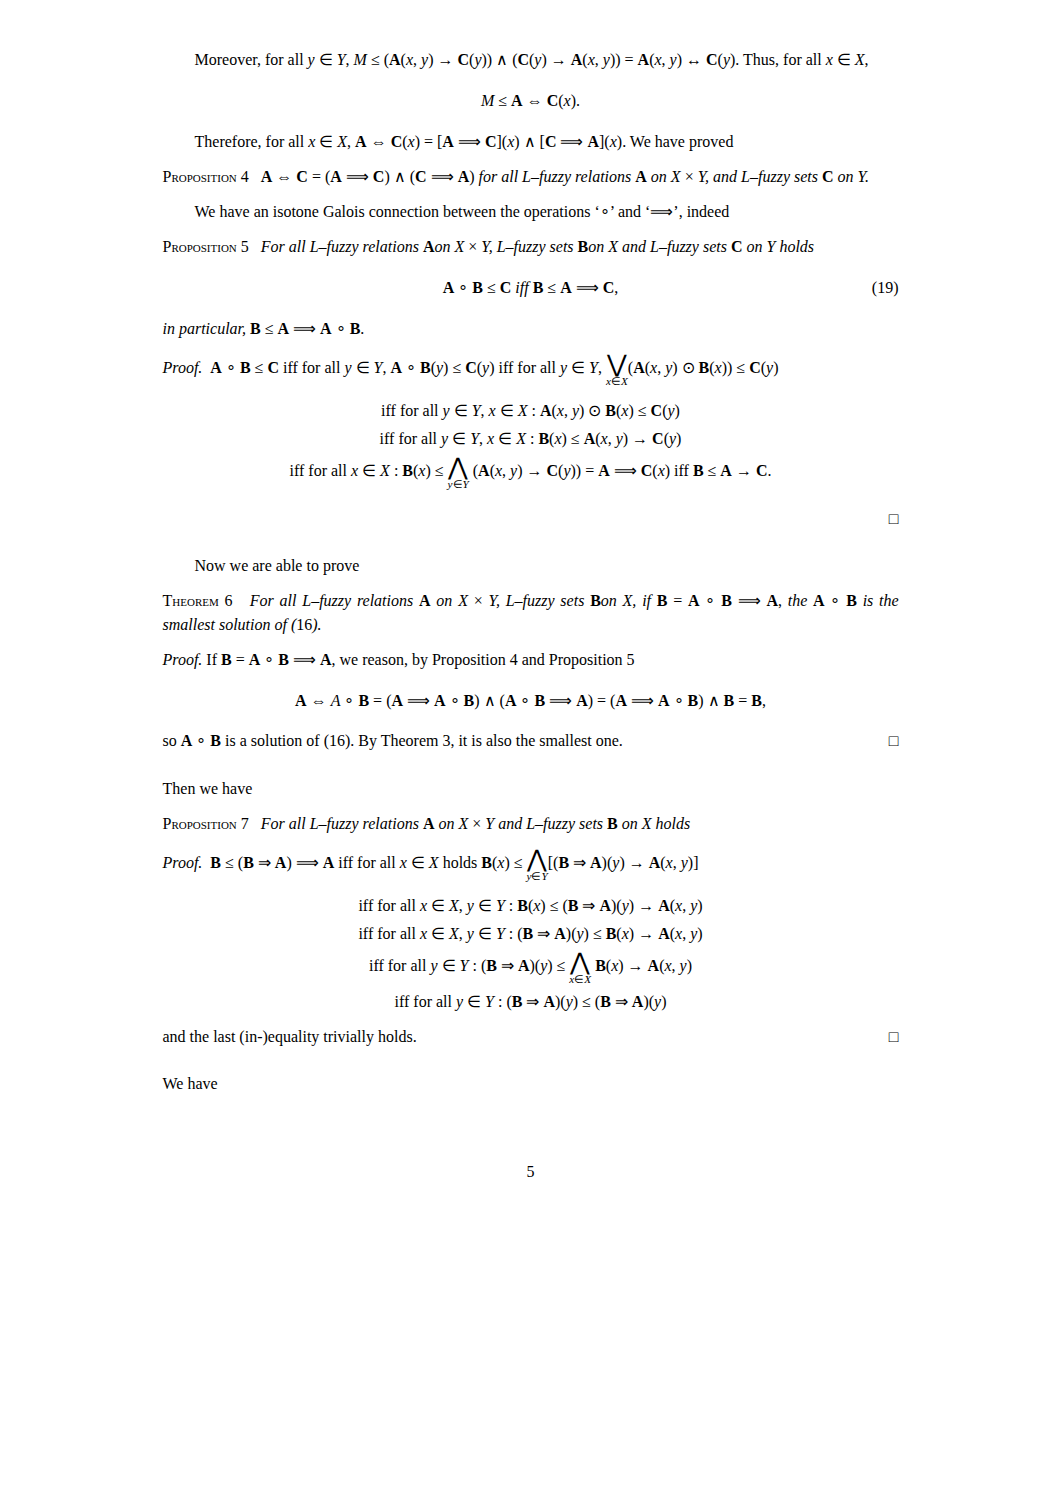Moreover, for all y ∈ Y, M ≤ (A(x, y) → C(y)) ∧ (C(y) → A(x, y)) = A(x, y) ↔ C(y). Thus, for all x ∈ X,
M ≤ A ⇔ C(x).
Therefore, for all x ∈ X, A ⇔ C(x) = [A ⟹ C](x) ∧ [C ⟹ A](x). We have proved
Proposition 4 A ⇔ C = (A ⟹ C) ∧ (C ⟹ A) for all L–fuzzy relations A on X × Y, and L–fuzzy sets C on Y.
We have an isotone Galois connection between the operations ‘∘’ and ‘⟹’, indeed
Proposition 5 For all L–fuzzy relations Aon X × Y, L–fuzzy sets Bon X and L–fuzzy sets C on Y holds
A ∘ B ≤ C iff B ≤ A ⟹ C, (19)
in particular, B ≤ A ⟹ A ∘ B.
Proof. A ∘ B ≤ C iff for all y ∈ Y, A ∘ B(y) ≤ C(y) iff for all y ∈ Y, ⋁x∈X(A(x, y) ⊙ B(x)) ≤ C(y)
iff for all y ∈ Y, x ∈ X : A(x, y) ⊙ B(x) ≤ C(y)
iff for all y ∈ Y, x ∈ X : B(x) ≤ A(x, y) → C(y)
iff for all x ∈ X : B(x) ≤ ⋀y∈Y (A(x, y) → C(y)) = A ⟹ C(x) iff B ≤ A → C.
□
Now we are able to prove
Theorem 6 For all L–fuzzy relations A on X × Y, L–fuzzy sets Bon X, if B = A ∘ B ⟹ A, the A ∘ B is the smallest solution of (16).
Proof. If B = A ∘ B ⟹ A, we reason, by Proposition 4 and Proposition 5
A ⇔ A ∘ B = (A ⟹ A ∘ B) ∧ (A ∘ B ⟹ A) = (A ⟹ A ∘ B) ∧ B = B,
so A ∘ B is a solution of (16). By Theorem 3, it is also the smallest one. □
Then we have
Proposition 7 For all L–fuzzy relations A on X × Y and L–fuzzy sets B on X holds
Proof. B ≤ (B ⇒ A) ⟹ A iff for all x ∈ X holds B(x) ≤ ⋀y∈Y[(B ⇒ A)(y) → A(x, y)]
iff for all x ∈ X, y ∈ Y : B(x) ≤ (B ⇒ A)(y) → A(x, y)
iff for all x ∈ X, y ∈ Y : (B ⇒ A)(y) ≤ B(x) → A(x, y)
iff for all y ∈ Y : (B ⇒ A)(y) ≤ ⋀x∈X B(x) → A(x, y)
iff for all y ∈ Y : (B ⇒ A)(y) ≤ (B ⇒ A)(y)
and the last (in-)equality trivially holds. □
We have
5